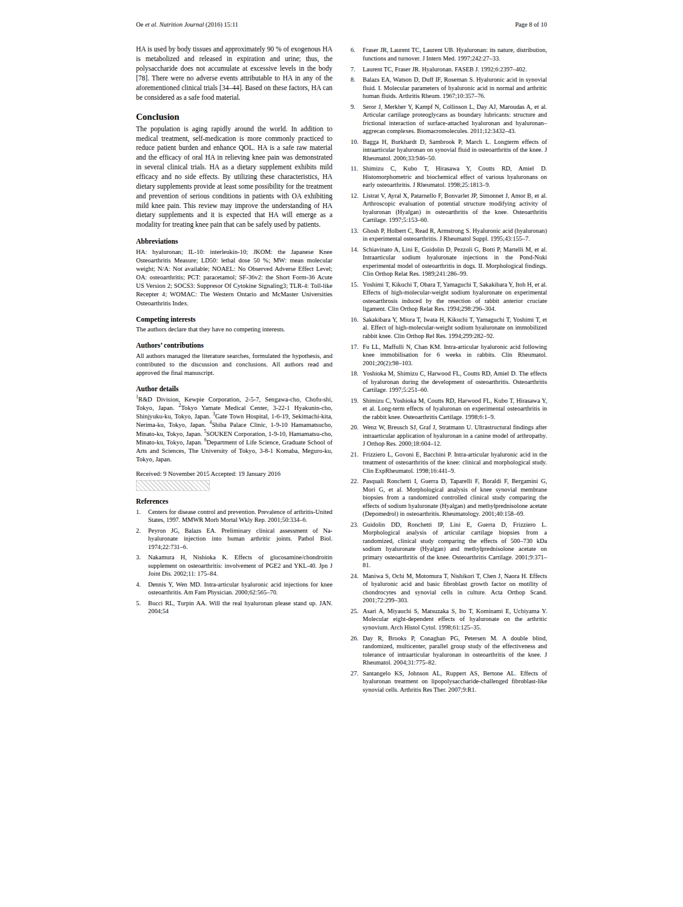Oe et al. Nutrition Journal (2016) 15:11
Page 8 of 10
HA is used by body tissues and approximately 90 % of exogenous HA is metabolized and released in expiration and urine; thus, the polysaccharide does not accumulate at excessive levels in the body [78]. There were no adverse events attributable to HA in any of the aforementioned clinical trials [34–44]. Based on these factors, HA can be considered as a safe food material.
Conclusion
The population is aging rapidly around the world. In addition to medical treatment, self-medication is more commonly practiced to reduce patient burden and enhance QOL. HA is a safe raw material and the efficacy of oral HA in relieving knee pain was demonstrated in several clinical trials. HA as a dietary supplement exhibits mild efficacy and no side effects. By utilizing these characteristics, HA dietary supplements provide at least some possibility for the treatment and prevention of serious conditions in patients with OA exhibiting mild knee pain. This review may improve the understanding of HA dietary supplements and it is expected that HA will emerge as a modality for treating knee pain that can be safely used by patients.
Abbreviations
HA: hyaluronan; IL-10: interleukin-10; JKOM: the Japanese Knee Osteoarthritis Measure; LD50: lethal dose 50 %; MW: mean molecular weight; N/A: Not available; NOAEL: No Observed Adverse Effect Level; OA: osteoarthritis; PCT: paracetamol; SF-36v2: the Short Form-36 Acute US Version 2; SOCS3: Suppresor Of Cytokine Signaling3; TLR-4: Toll-like Recepter 4; WOMAC: The Western Ontario and McMaster Universities Osteoarthritis Index.
Competing interests
The authors declare that they have no competing interests.
Authors’ contributions
All authors managed the literature searches, formulated the hypothesis, and contributed to the discussion and conclusions. All authors read and approved the final manuscript.
Author details
1R&D Division, Kewpie Corporation, 2-5-7, Sengawa-cho, Chofu-shi, Tokyo, Japan. 2Tokyo Yamate Medical Center, 3-22-1 Hyakunin-cho, Shinjyuku-ku, Tokyo, Japan. 3Gate Town Hospital, 1-6-19, Sekimachi-kita, Nerima-ku, Tokyo, Japan. 4Shiba Palace Clinic, 1-9-10 Hamamatsucho, Minato-ku, Tokyo, Japan. 5SOUKEN Corporation, 1-9-10, Hamamatsu-cho, Minato-ku, Tokyo, Japan. 6Department of Life Science, Graduate School of Arts and Sciences, The University of Tokyo, 3-8-1 Komaba, Meguro-ku, Tokyo, Japan.
Received: 9 November 2015 Accepted: 19 January 2016
References
Centers for disease control and prevention. Prevalence of arthritis-United States, 1997. MMWR Morb Mortal Wkly Rep. 2001;50:334–6.
Peyron JG, Balazs EA. Preliminary clinical assessment of Na-hyaluronate injection into human arthritic joints. Pathol Biol. 1974;22:731–6.
Nakamura H, Nishioka K. Effects of glucosamine/chondroitin supplement on osteoarthritis: involvement of PGE2 and YKL-40. Jpn J Joint Dis. 2002;11: 175–84.
Dennis Y, Wen MD. Intra-articular hyaluronic acid injections for knee osteoarthritis. Am Fam Physician. 2000;62:565–70.
Bucci RL, Turpin AA. Will the real hyaluronan please stand up. JAN. 2004;54
Fraser JR, Laurent TC, Laurent UB. Hyaluronan: its nature, distribution, functions and turnover. J Intern Med. 1997;242:27–33.
Laurent TC, Fraser JR. Hyaluronan. FASEB J. 1992;6:2397–402.
Balazs EA, Watson D, Duff IF, Roseman S. Hyaluronic acid in synovial fluid. I. Molecular parameters of hyaluronic acid in normal and arthritic human fluids. Arthritis Rheum. 1967;10:357–76.
Seror J, Merkher Y, Kampf N, Collinson L, Day AJ, Maroudas A, et al. Articular cartilage proteoglycans as boundary lubricants: structure and frictional interaction of surface-attached hyaluronan and hyaluronan–aggrecan complexes. Biomacromolecules. 2011;12:3432–43.
Bagga H, Burkhardt D, Sambrook P, March L. Longterm effects of intraarticular hyaluronan on synovial fluid in osteoarthritis of the knee. J Rheumatol. 2006;33:946–50.
Shimizu C, Kubo T, Hirasawa Y, Coutts RD, Amiel D. Histomorphometric and biochemical effect of various hyaluronans on early osteoarthritis. J Rheumatol. 1998;25:1813–9.
Listrat V, Ayral X, Patarnello F, Bonvarlet JP, Simonnet J, Amor B, et al. Arthroscopic evaluation of potential structure modifying activity of hyaluronan (Hyalgan) in osteoarthritis of the knee. Osteoarthritis Cartilage. 1997;5:153–60.
Ghosh P, Holbert C, Read R, Armstrong S. Hyaluronic acid (hyaluronan) in experimental osteoarthritis. J Rheumatol Suppl. 1995;43:155–7.
Schiavinato A, Lini E, Guidolin D, Pezzoli G, Botti P, Martelli M, et al. Intraarticular sodium hyaluronate injections in the Pond-Nuki experimental model of osteoarthritis in dogs. II. Morphological findings. Clin Orthop Relat Res. 1989;241:286–99.
Yoshimi T, Kikuchi T, Obara T, Yamaguchi T, Sakakibara Y, Itoh H, et al. Effects of high-molecular-weight sodium hyaluronate on experimental osteoarthrosis induced by the resection of rabbit anterior cruciate ligament. Clin Orthop Relat Res. 1994;298:296–304.
Sakakibara Y, Miura T, Iwata H, Kikuchi T, Yamaguchi T, Yoshimi T, et al. Effect of high-molecular-weight sodium hyaluronate on immobilized rabbit knee. Clin Orthop Rel Res. 1994;299:282–92.
Fu LL, Maffulli N, Chan KM. Intra-articular hyaluronic acid following knee immobilisation for 6 weeks in rabbits. Clin Rheumatol. 2001;20(2):98–103.
Yoshioka M, Shimizu C, Harwood FL, Coutts RD, Amiel D. The effects of hyaluronan during the development of osteoarthritis. Osteoarthritis Cartilage. 1997;5:251–60.
Shimizu C, Yoshioka M, Coutts RD, Harwood FL, Kubo T, Hirasawa Y, et al. Long-term effects of hyaluronan on experimental osteoarthritis in the rabbit knee. Osteoarthritis Cartilage. 1998;6:1–9.
Wenz W, Breusch SJ, Graf J, Stratmann U. Ultrastructural findings after intraarticular application of hyaluronan in a canine model of arthropathy. J Orthop Res. 2000;18:604–12.
Frizziero L, Govoni E, Bacchini P. Intra-articular hyaluronic acid in the treatment of osteoarthritis of the knee: clinical and morphological study. Clin ExpRheumatol. 1998;16:441–9.
Pasquali Ronchetti I, Guerra D, Taparelli F, Boraldi F, Bergamini G, Mori G, et al. Morphological analysis of knee synovial membrane biopsies from a randomized controlled clinical study comparing the effects of sodium hyaluronate (Hyalgan) and methylprednisolone acetate (Depomedrol) in osteoarthritis. Rheumatology. 2001;40:158–69.
Guidolin DD, Ronchetti IP, Lini E, Guerra D, Frizziero L. Morphological analysis of articular cartilage biopsies from a randomized, clinical study comparing the effects of 500–730 kDa sodium hyaluronate (Hyalgan) and methylprednisolone acetate on primary osteoarthritis of the knee. Osteoarthritis Cartilage. 2001;9:371–81.
Maniwa S, Ochi M, Motomura T, Nishikori T, Chen J, Naora H. Effects of hyaluronic acid and basic fibroblast growth factor on motility of chondrocytes and synovial cells in culture. Acta Orthop Scand. 2001;72:299–303.
Asari A, Miyauchi S, Matsuzaka S, Ito T, Kominami E, Uchiyama Y. Molecular eight-dependent effects of hyaluronate on the arthritic synovium. Arch Histol Cytol. 1998;61:125–35.
Day R, Brooks P, Conaghan PG, Petersen M. A double blind, randomized, multicenter, parallel group study of the effectiveness and tolerance of intraarticular hyaluronan in osteoarthritis of the knee. J Rheumatol. 2004;31:775–82.
Santangelo KS, Johnson AL, Ruppert AS, Bertone AL. Effects of hyaluronan treatment on lipopolysaccharide-challenged fibroblast-like synovial cells. Arthritis Res Ther. 2007;9:R1.